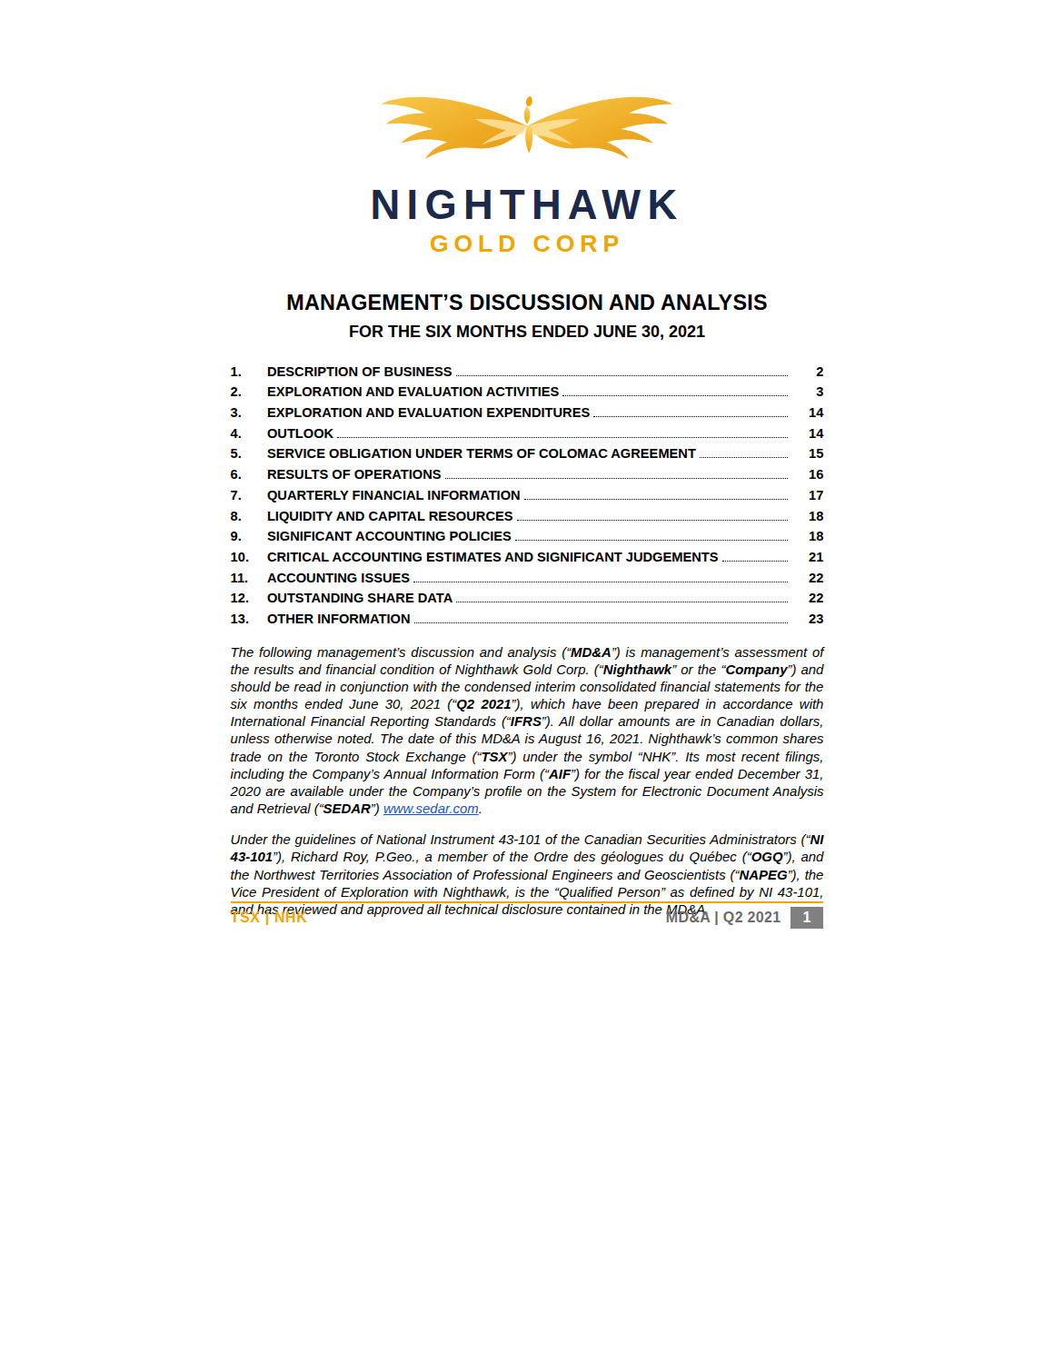NIGHTHAWK
GOLD CORP
MANAGEMENT’S DISCUSSION AND ANALYSIS
FOR THE SIX MONTHS ENDED JUNE 30, 2021
| 1. | DESCRIPTION OF BUSINESS | 2 |
| 2. | EXPLORATION AND EVALUATION ACTIVITIES | 3 |
| 3. | EXPLORATION AND EVALUATION EXPENDITURES | 14 |
| 4. | OUTLOOK | 14 |
| 5. | SERVICE OBLIGATION UNDER TERMS OF COLOMAC AGREEMENT | 15 |
| 6. | RESULTS OF OPERATIONS | 16 |
| 7. | QUARTERLY FINANCIAL INFORMATION | 17 |
| 8. | LIQUIDITY AND CAPITAL RESOURCES | 18 |
| 9. | SIGNIFICANT ACCOUNTING POLICIES | 18 |
| 10. | CRITICAL ACCOUNTING ESTIMATES AND SIGNIFICANT JUDGEMENTS | 21 |
| 11. | ACCOUNTING ISSUES | 22 |
| 12. | OUTSTANDING SHARE DATA | 22 |
| 13. | OTHER INFORMATION | 23 |
The following management’s discussion and analysis (“MD&A”) is management’s assessment of the results and financial condition of Nighthawk Gold Corp. (“Nighthawk” or the “Company”) and should be read in conjunction with the condensed interim consolidated financial statements for the six months ended June 30, 2021 (“Q2 2021”), which have been prepared in accordance with International Financial Reporting Standards (“IFRS”). All dollar amounts are in Canadian dollars, unless otherwise noted. The date of this MD&A is August 16, 2021. Nighthawk’s common shares trade on the Toronto Stock Exchange (“TSX”) under the symbol “NHK”. Its most recent filings, including the Company’s Annual Information Form (“AIF”) for the fiscal year ended December 31, 2020 are available under the Company’s profile on the System for Electronic Document Analysis and Retrieval (“SEDAR”) www.sedar.com.
Under the guidelines of National Instrument 43-101 of the Canadian Securities Administrators (“NI 43-101”), Richard Roy, P.Geo., a member of the Ordre des géologues du Québec (“OGQ”), and the Northwest Territories Association of Professional Engineers and Geoscientists (“NAPEG”), the Vice President of Exploration with Nighthawk, is the “Qualified Person” as defined by NI 43-101, and has reviewed and approved all technical disclosure contained in the MD&A.
TSX | NHK
MD&A | Q2 2021
1